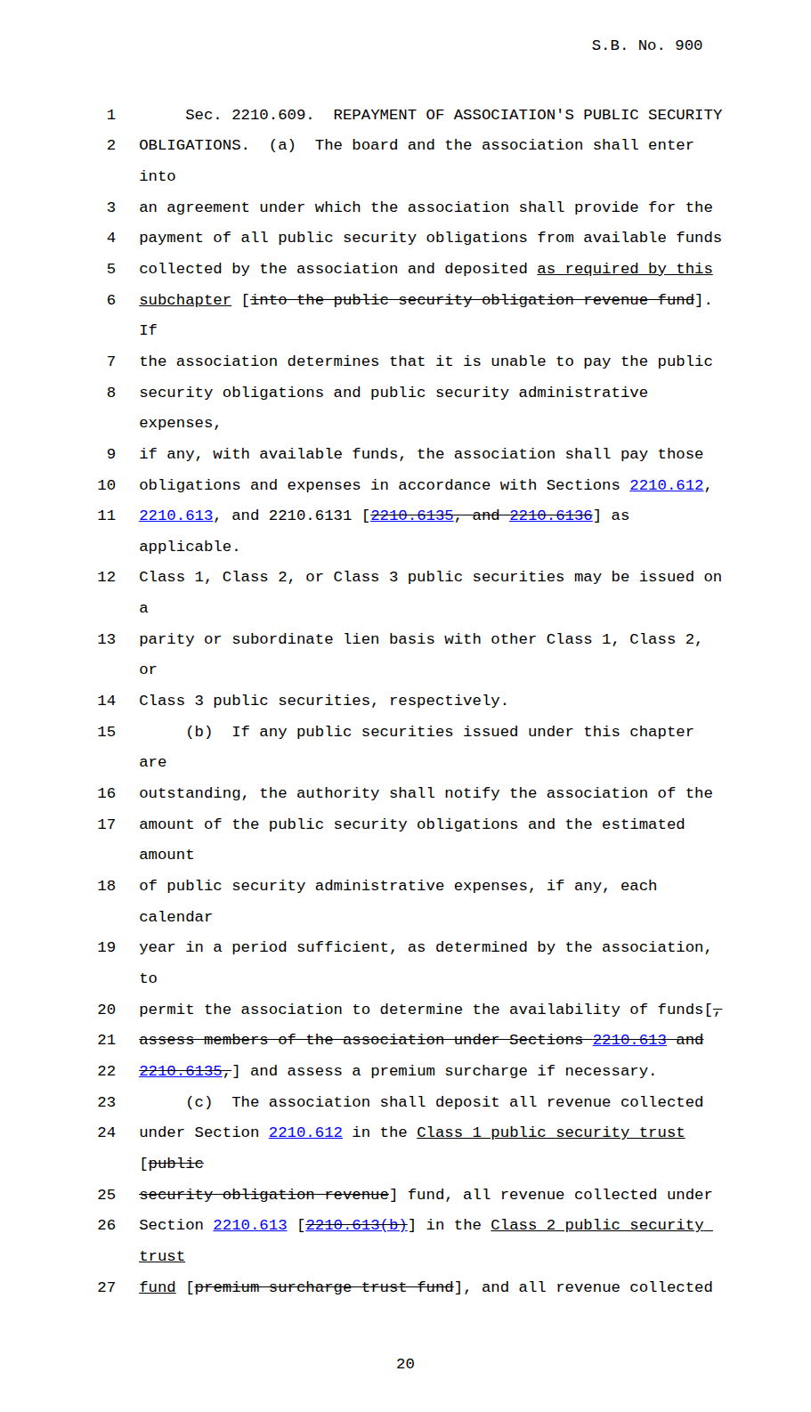S.B. No. 900
Sec. 2210.609. REPAYMENT OF ASSOCIATION'S PUBLIC SECURITY
OBLIGATIONS. (a) The board and the association shall enter into
an agreement under which the association shall provide for the
payment of all public security obligations from available funds
collected by the association and deposited as required by this
subchapter [into the public security obligation revenue fund]. If
the association determines that it is unable to pay the public
security obligations and public security administrative expenses,
if any, with available funds, the association shall pay those
obligations and expenses in accordance with Sections 2210.612,
2210.613, and 2210.6131 [2210.6135, and 2210.6136] as applicable.
Class 1, Class 2, or Class 3 public securities may be issued on a
parity or subordinate lien basis with other Class 1, Class 2, or
Class 3 public securities, respectively.
(b) If any public securities issued under this chapter are
outstanding, the authority shall notify the association of the
amount of the public security obligations and the estimated amount
of public security administrative expenses, if any, each calendar
year in a period sufficient, as determined by the association, to
permit the association to determine the availability of funds[,
assess members of the association under Sections 2210.613 and
2210.6135,] and assess a premium surcharge if necessary.
(c) The association shall deposit all revenue collected
under Section 2210.612 in the Class 1 public security trust [public
security obligation revenue] fund, all revenue collected under
Section 2210.613 [2210.613(b)] in the Class 2 public security trust
fund [premium surcharge trust fund], and all revenue collected
20